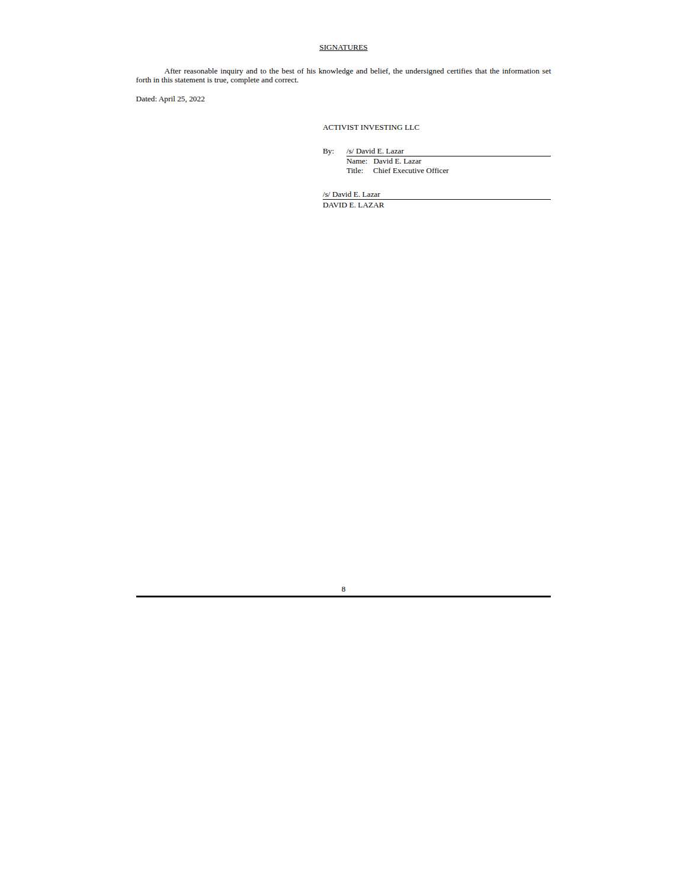SIGNATURES
After reasonable inquiry and to the best of his knowledge and belief, the undersigned certifies that the information set forth in this statement is true, complete and correct.
Dated: April 25, 2022
ACTIVIST INVESTING LLC
| By: | /s/ David E. Lazar |
| | Name: David E. Lazar |
| | Title: Chief Executive Officer |
/s/ David E. Lazar
DAVID E. LAZAR
8